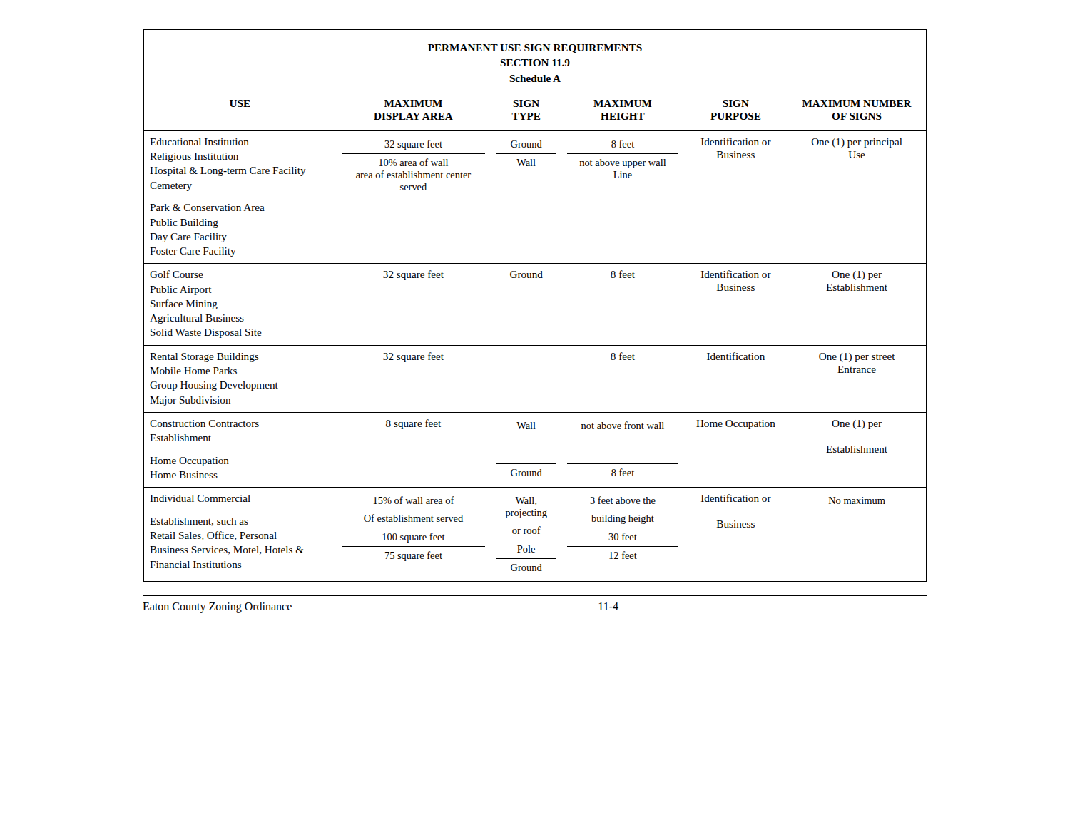PERMANENT USE SIGN REQUIREMENTS SECTION 11.9 Schedule A
| USE | MAXIMUM DISPLAY AREA | SIGN TYPE | MAXIMUM HEIGHT | SIGN PURPOSE | MAXIMUM NUMBER OF SIGNS |
| --- | --- | --- | --- | --- | --- |
| Educational Institution Religious Institution Hospital & Long-term Care Facility Cemetery Park & Conservation Area Public Building Day Care Facility Foster Care Facility | / 32 square feet / / 10% area of wall area of establishment center served / | / Ground / / Wall / | / 8 feet / / not above upper wall Line / | Identification or Business | One (1) per principal Use |
| Golf Course Public Airport Surface Mining Agricultural Business Solid Waste Disposal Site | 32 square feet | Ground | 8 feet | Identification or Business | One (1) per Establishment |
| Rental Storage Buildings Mobile Home Parks Group Housing Development Major Subdivision | 32 square feet | | 8 feet | Identification | One (1) per street Entrance |
| Construction Contractors Establishment Home Occupation Home Business | 8 square feet | / Wall / / Ground / | / not above front wall / / 8 feet / | Home Occupation | One (1) per Establishment |
| Individual Commercial Establishment, such as Retail Sales, Office, Personal Business Services, Motel, Hotels & Financial Institutions | / 15% of wall area of / / Of establishment served / / 100 square feet / / 75 square feet / | / Wall, projecting / / or roof / / Pole / / Ground / | / 3 feet above the / / building height / / 30 feet / / 12 feet / | Identification or Business | / No maximum / |
Eaton County Zoning Ordinance
11-4